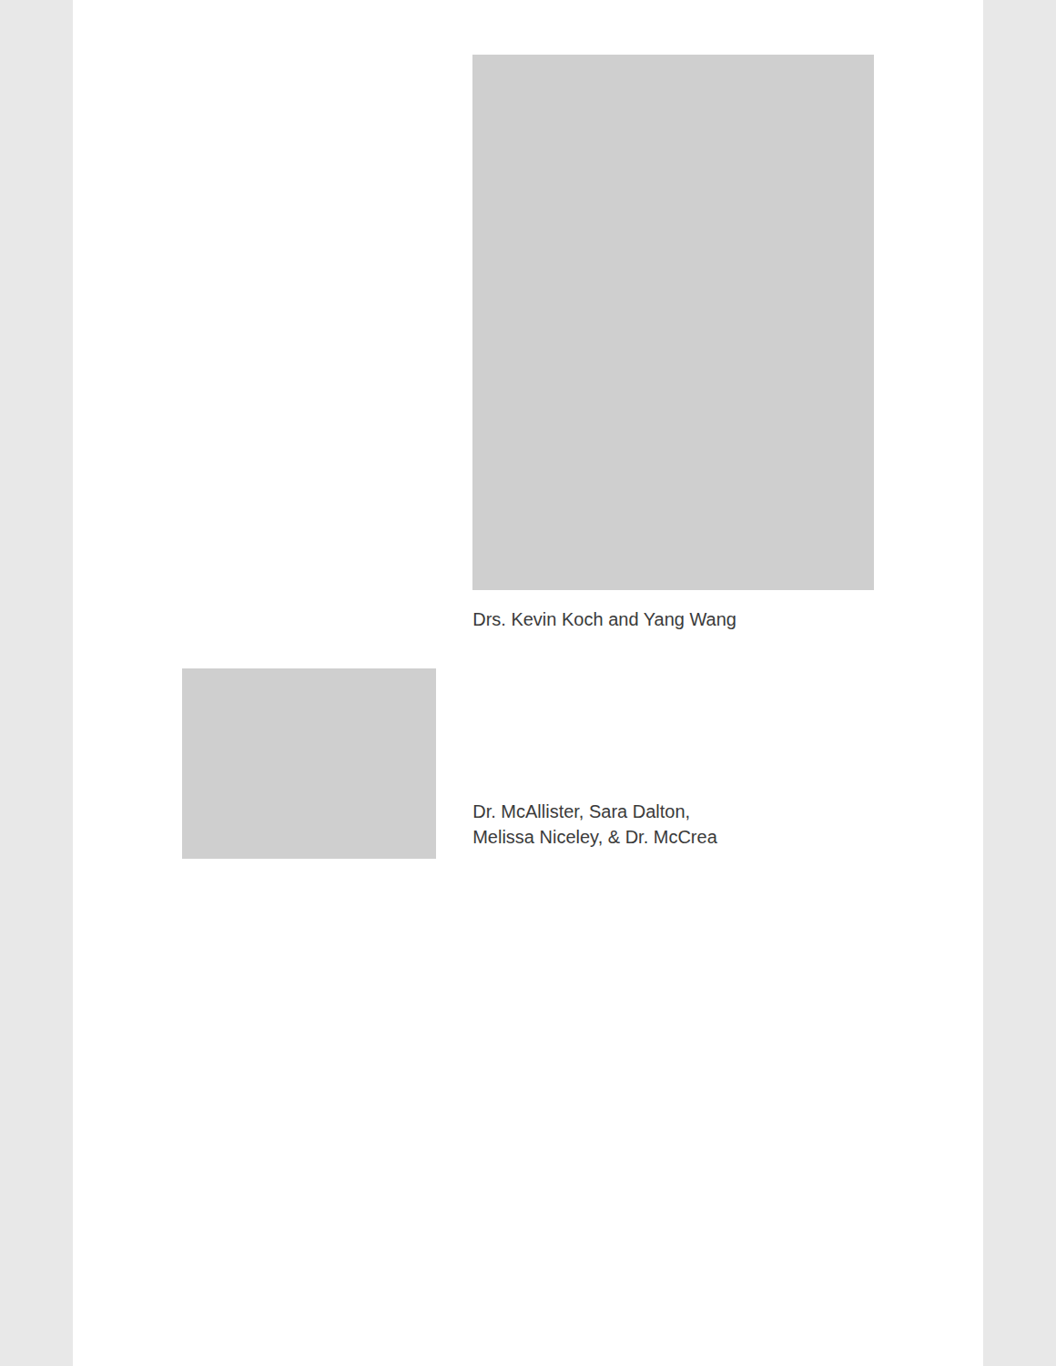Drs. Kevin Koch and Yang Wang
Dr. McAllister, Sara Dalton,
Melissa Niceley, & Dr. McCrea